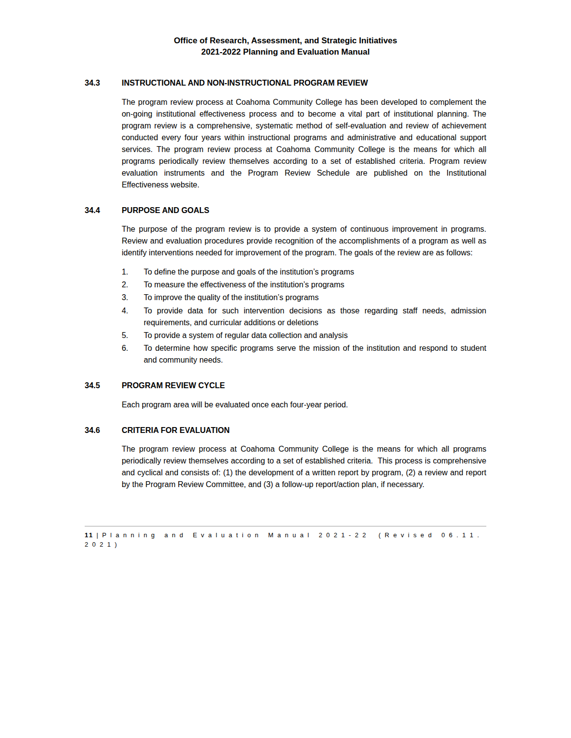Office of Research, Assessment, and Strategic Initiatives
2021-2022 Planning and Evaluation Manual
34.3 INSTRUCTIONAL AND NON-INSTRUCTIONAL PROGRAM REVIEW
The program review process at Coahoma Community College has been developed to complement the on-going institutional effectiveness process and to become a vital part of institutional planning. The program review is a comprehensive, systematic method of self-evaluation and review of achievement conducted every four years within instructional programs and administrative and educational support services. The program review process at Coahoma Community College is the means for which all programs periodically review themselves according to a set of established criteria. Program review evaluation instruments and the Program Review Schedule are published on the Institutional Effectiveness website.
34.4 PURPOSE AND GOALS
The purpose of the program review is to provide a system of continuous improvement in programs. Review and evaluation procedures provide recognition of the accomplishments of a program as well as identify interventions needed for improvement of the program. The goals of the review are as follows:
1. To define the purpose and goals of the institution’s programs
2. To measure the effectiveness of the institution’s programs
3. To improve the quality of the institution’s programs
4. To provide data for such intervention decisions as those regarding staff needs, admission requirements, and curricular additions or deletions
5. To provide a system of regular data collection and analysis
6. To determine how specific programs serve the mission of the institution and respond to student and community needs.
34.5 PROGRAM REVIEW CYCLE
Each program area will be evaluated once each four-year period.
34.6 CRITERIA FOR EVALUATION
The program review process at Coahoma Community College is the means for which all programs periodically review themselves according to a set of established criteria. This process is comprehensive and cyclical and consists of: (1) the development of a written report by program, (2) a review and report by the Program Review Committee, and (3) a follow-up report/action plan, if necessary.
11 | P l a n n i n g a n d E v a l u a t i o n M a n u a l 2 0 2 1 - 2 2 ( R e v i s e d 0 6 . 1 1 . 2 0 2 1 )